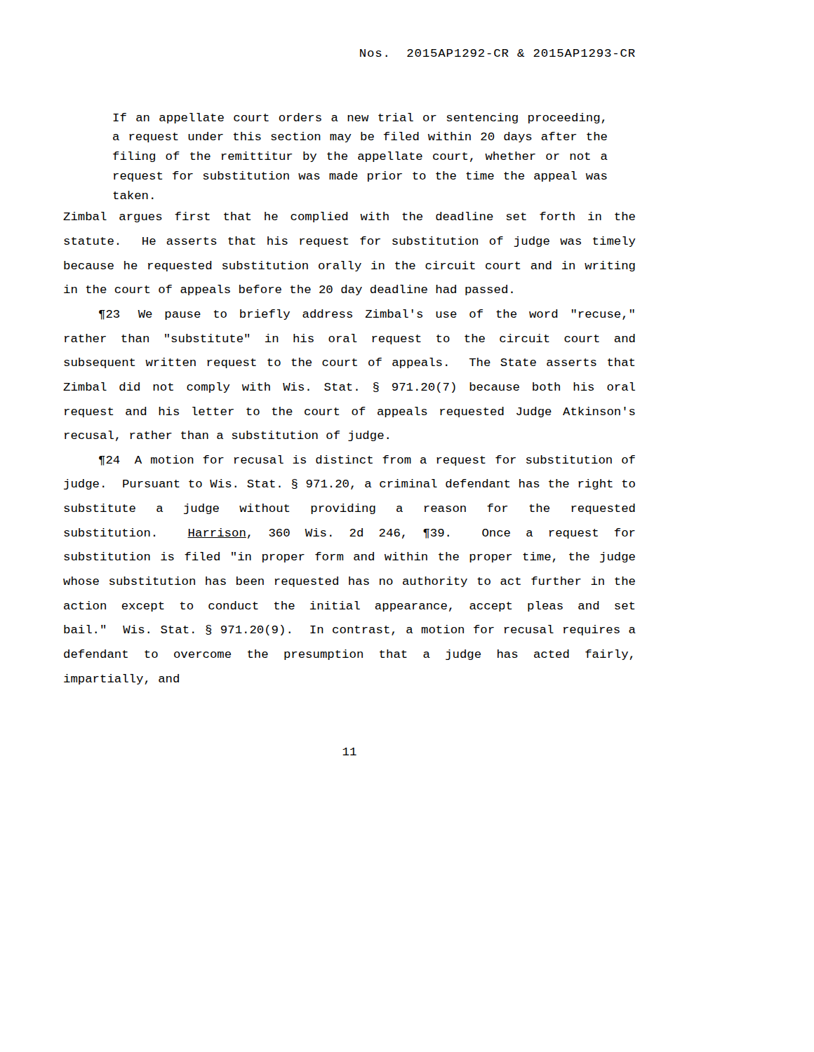Nos. 2015AP1292-CR & 2015AP1293-CR
If an appellate court orders a new trial or sentencing proceeding, a request under this section may be filed within 20 days after the filing of the remittitur by the appellate court, whether or not a request for substitution was made prior to the time the appeal was taken.
Zimbal argues first that he complied with the deadline set forth in the statute. He asserts that his request for substitution of judge was timely because he requested substitution orally in the circuit court and in writing in the court of appeals before the 20 day deadline had passed.
¶23 We pause to briefly address Zimbal's use of the word "recuse," rather than "substitute" in his oral request to the circuit court and subsequent written request to the court of appeals. The State asserts that Zimbal did not comply with Wis. Stat. § 971.20(7) because both his oral request and his letter to the court of appeals requested Judge Atkinson's recusal, rather than a substitution of judge.
¶24 A motion for recusal is distinct from a request for substitution of judge. Pursuant to Wis. Stat. § 971.20, a criminal defendant has the right to substitute a judge without providing a reason for the requested substitution. Harrison, 360 Wis. 2d 246, ¶39. Once a request for substitution is filed "in proper form and within the proper time, the judge whose substitution has been requested has no authority to act further in the action except to conduct the initial appearance, accept pleas and set bail." Wis. Stat. § 971.20(9). In contrast, a motion for recusal requires a defendant to overcome the presumption that a judge has acted fairly, impartially, and
11